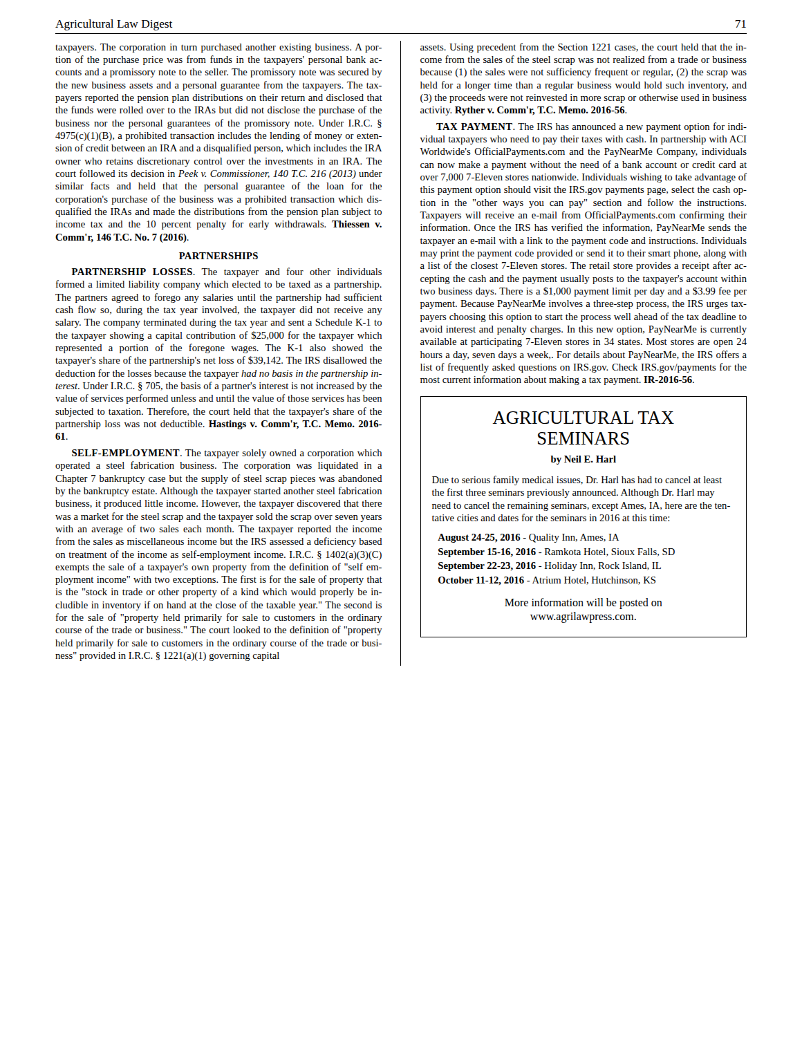Agricultural Law Digest
71
taxpayers. The corporation in turn purchased another existing business. A portion of the purchase price was from funds in the taxpayers' personal bank accounts and a promissory note to the seller. The promissory note was secured by the new business assets and a personal guarantee from the taxpayers. The taxpayers reported the pension plan distributions on their return and disclosed that the funds were rolled over to the IRAs but did not disclose the purchase of the business nor the personal guarantees of the promissory note. Under I.R.C. § 4975(c)(1)(B), a prohibited transaction includes the lending of money or extension of credit between an IRA and a disqualified person, which includes the IRA owner who retains discretionary control over the investments in an IRA. The court followed its decision in Peek v. Commissioner, 140 T.C. 216 (2013) under similar facts and held that the personal guarantee of the loan for the corporation's purchase of the business was a prohibited transaction which disqualified the IRAs and made the distributions from the pension plan subject to income tax and the 10 percent penalty for early withdrawals. Thiessen v. Comm'r, 146 T.C. No. 7 (2016).
PARTNERSHIPS
PARTNERSHIP LOSSES. The taxpayer and four other individuals formed a limited liability company which elected to be taxed as a partnership. The partners agreed to forego any salaries until the partnership had sufficient cash flow so, during the tax year involved, the taxpayer did not receive any salary. The company terminated during the tax year and sent a Schedule K-1 to the taxpayer showing a capital contribution of $25,000 for the taxpayer which represented a portion of the foregone wages. The K-1 also showed the taxpayer's share of the partnership's net loss of $39,142. The IRS disallowed the deduction for the losses because the taxpayer had no basis in the partnership interest. Under I.R.C. § 705, the basis of a partner's interest is not increased by the value of services performed unless and until the value of those services has been subjected to taxation. Therefore, the court held that the taxpayer's share of the partnership loss was not deductible. Hastings v. Comm'r, T.C. Memo. 2016-61.
SELF-EMPLOYMENT. The taxpayer solely owned a corporation which operated a steel fabrication business. The corporation was liquidated in a Chapter 7 bankruptcy case but the supply of steel scrap pieces was abandoned by the bankruptcy estate. Although the taxpayer started another steel fabrication business, it produced little income. However, the taxpayer discovered that there was a market for the steel scrap and the taxpayer sold the scrap over seven years with an average of two sales each month. The taxpayer reported the income from the sales as miscellaneous income but the IRS assessed a deficiency based on treatment of the income as self-employment income. I.R.C. § 1402(a)(3)(C) exempts the sale of a taxpayer's own property from the definition of "self employment income" with two exceptions. The first is for the sale of property that is the "stock in trade or other property of a kind which would properly be includible in inventory if on hand at the close of the taxable year." The second is for the sale of "property held primarily for sale to customers in the ordinary course of the trade or business." The court looked to the definition of "property held primarily for sale to customers in the ordinary course of the trade or business" provided in I.R.C. § 1221(a)(1) governing capital
assets. Using precedent from the Section 1221 cases, the court held that the income from the sales of the steel scrap was not realized from a trade or business because (1) the sales were not sufficiency frequent or regular, (2) the scrap was held for a longer time than a regular business would hold such inventory, and (3) the proceeds were not reinvested in more scrap or otherwise used in business activity. Ryther v. Comm'r, T.C. Memo. 2016-56.
TAX PAYMENT. The IRS has announced a new payment option for individual taxpayers who need to pay their taxes with cash. In partnership with ACI Worldwide's OfficialPayments.com and the PayNearMe Company, individuals can now make a payment without the need of a bank account or credit card at over 7,000 7-Eleven stores nationwide. Individuals wishing to take advantage of this payment option should visit the IRS.gov payments page, select the cash option in the "other ways you can pay" section and follow the instructions. Taxpayers will receive an e-mail from OfficialPayments.com confirming their information. Once the IRS has verified the information, PayNearMe sends the taxpayer an e-mail with a link to the payment code and instructions. Individuals may print the payment code provided or send it to their smart phone, along with a list of the closest 7-Eleven stores. The retail store provides a receipt after accepting the cash and the payment usually posts to the taxpayer's account within two business days. There is a $1,000 payment limit per day and a $3.99 fee per payment. Because PayNearMe involves a three-step process, the IRS urges taxpayers choosing this option to start the process well ahead of the tax deadline to avoid interest and penalty charges. In this new option, PayNearMe is currently available at participating 7-Eleven stores in 34 states. Most stores are open 24 hours a day, seven days a week,. For details about PayNearMe, the IRS offers a list of frequently asked questions on IRS.gov. Check IRS.gov/payments for the most current information about making a tax payment. IR-2016-56.
AGRICULTURAL TAX
SEMINARS
by Neil E. Harl
Due to serious family medical issues, Dr. Harl has had to cancel at least the first three seminars previously announced. Although Dr. Harl may need to cancel the remaining seminars, except Ames, IA, here are the tentative cities and dates for the seminars in 2016 at this time:
August 24-25, 2016 - Quality Inn, Ames, IA
September 15-16, 2016 - Ramkota Hotel, Sioux Falls, SD
September 22-23, 2016 - Holiday Inn, Rock Island, IL
October 11-12, 2016 - Atrium Hotel, Hutchinson, KS
More information will be posted on
www.agrilawpress.com.